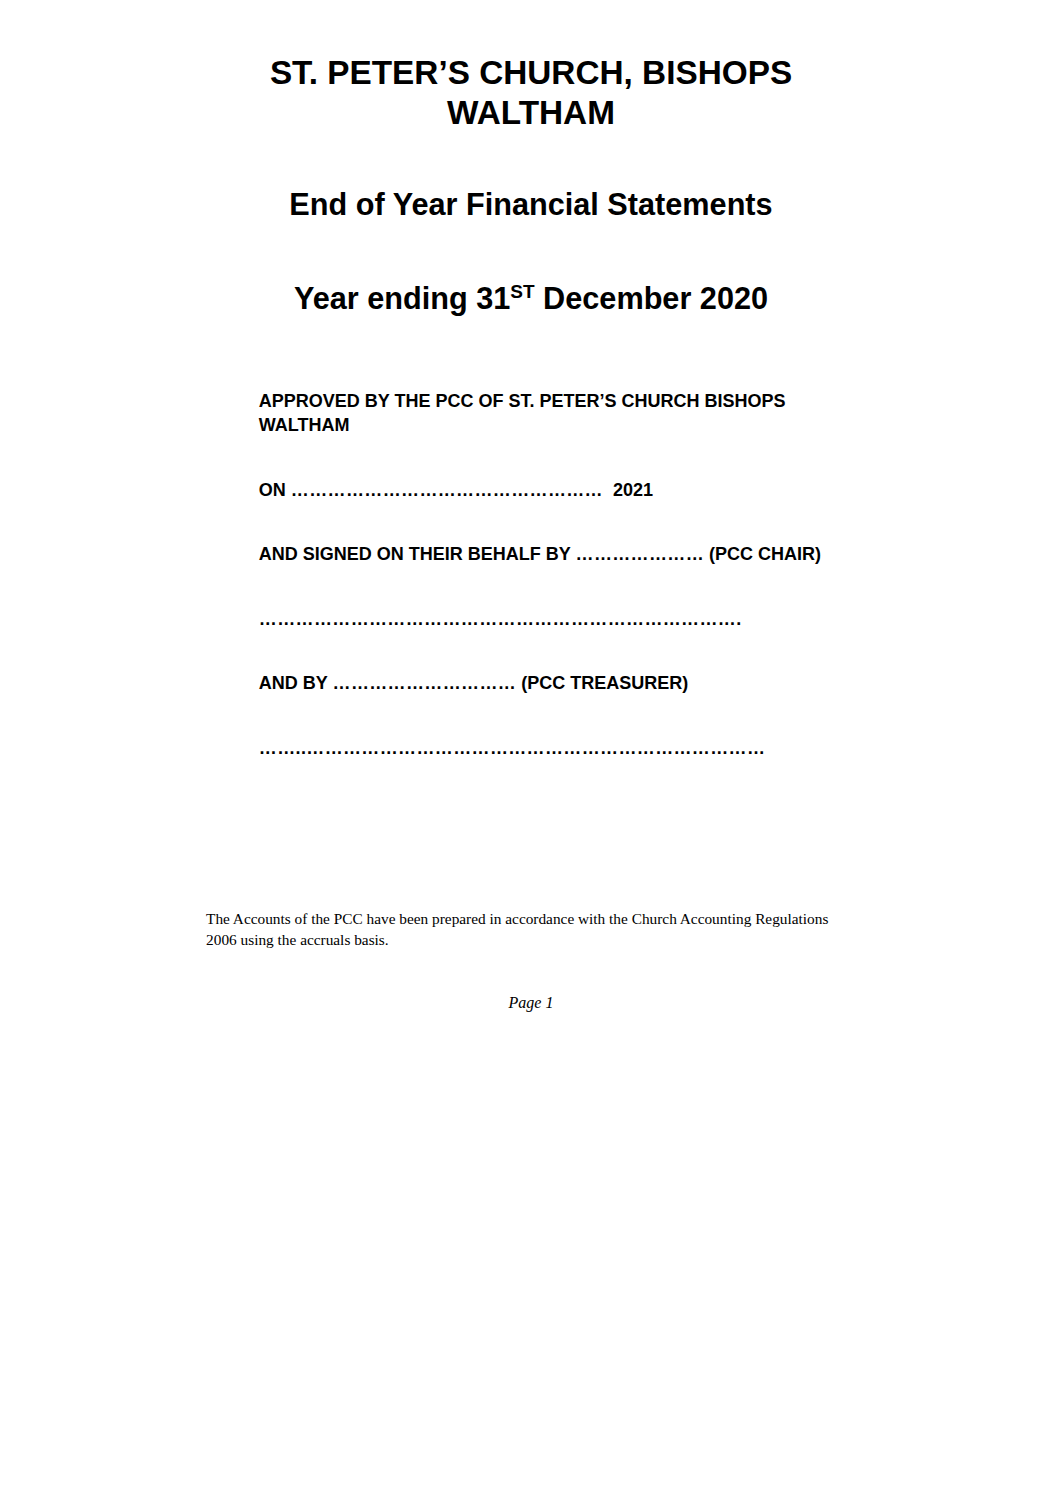ST. PETER’S CHURCH, BISHOPS WALTHAM
End of Year Financial Statements
Year ending 31ST December 2020
APPROVED BY THE PCC OF ST. PETER’S CHURCH BISHOPS WALTHAM
ON …………………………………………… 2021
AND SIGNED ON THEIR BEHALF BY ………………… (PCC CHAIR)
…………………………………………………………………….
AND BY ………………………… (PCC TREASURER)
……..…………………………………………………………………
The Accounts of the PCC have been prepared in accordance with the Church Accounting Regulations 2006 using the accruals basis.
Page 1